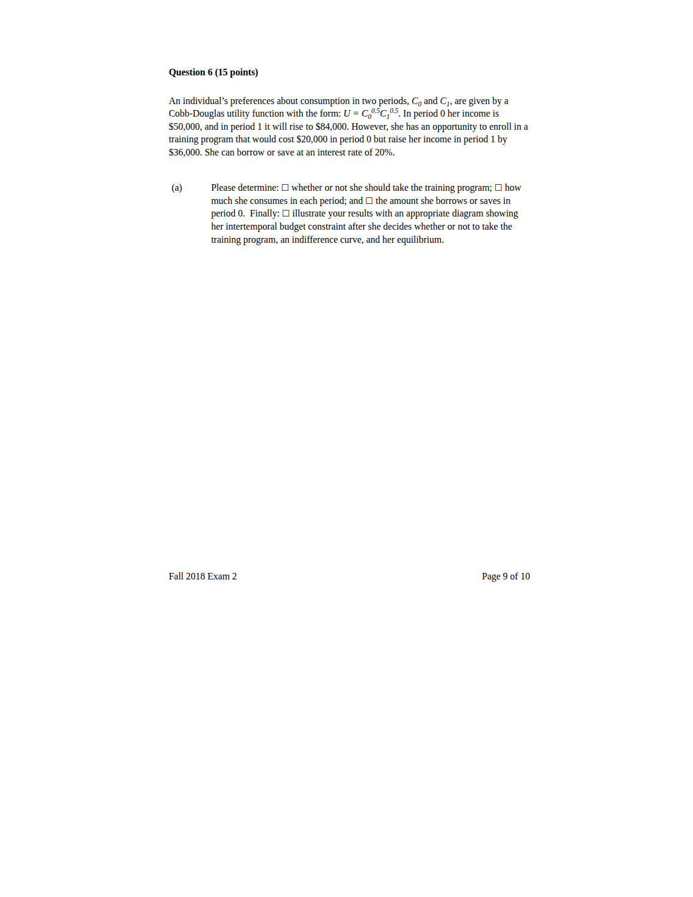Question 6 (15 points)
An individual’s preferences about consumption in two periods, C0 and C1, are given by a Cobb-Douglas utility function with the form: U = C00.5C10.5. In period 0 her income is $50,000, and in period 1 it will rise to $84,000. However, she has an opportunity to enroll in a training program that would cost $20,000 in period 0 but raise her income in period 1 by $36,000. She can borrow or save at an interest rate of 20%.
(a)
Please determine: ☐ whether or not she should take the training program; ☐ how much she consumes in each period; and ☐ the amount she borrows or saves in period 0. Finally: ☐ illustrate your results with an appropriate diagram showing her intertemporal budget constraint after she decides whether or not to take the training program, an indifference curve, and her equilibrium.
Fall 2018 Exam 2 Page 9 of 10